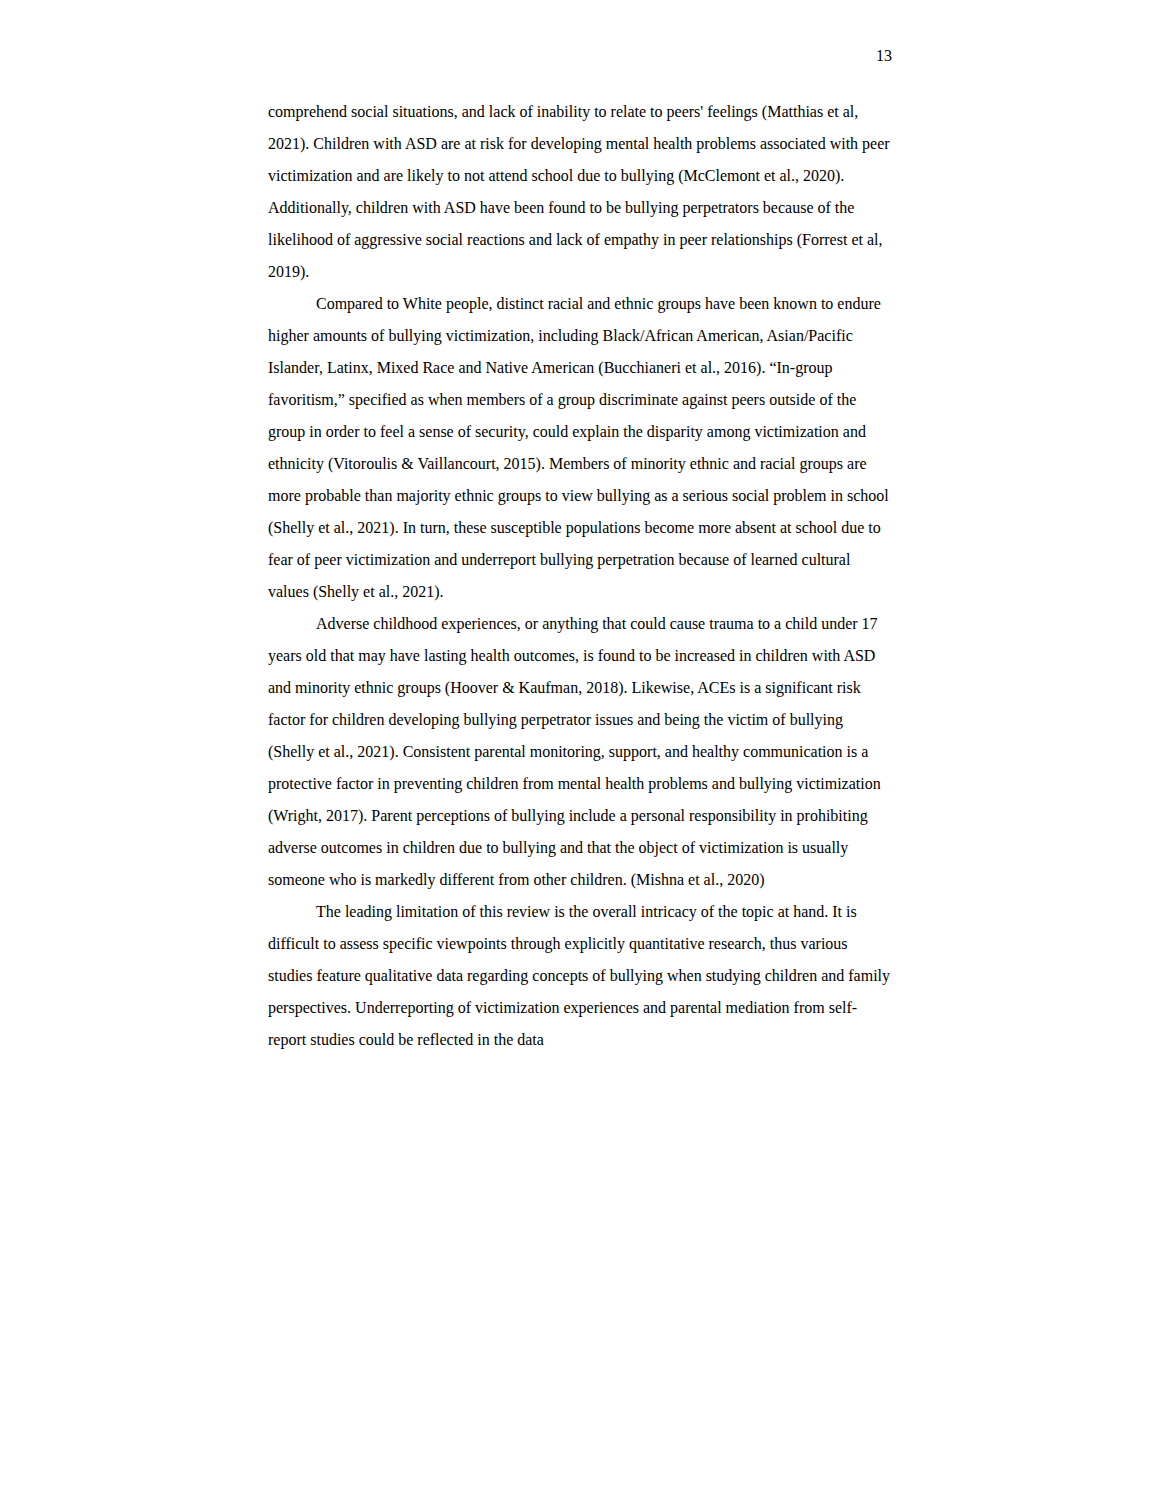13
comprehend social situations, and lack of inability to relate to peers' feelings (Matthias et al, 2021). Children with ASD are at risk for developing mental health problems associated with peer victimization and are likely to not attend school due to bullying (McClemont et al., 2020). Additionally, children with ASD have been found to be bullying perpetrators because of the likelihood of aggressive social reactions and lack of empathy in peer relationships (Forrest et al, 2019).
Compared to White people, distinct racial and ethnic groups have been known to endure higher amounts of bullying victimization, including Black/African American, Asian/Pacific Islander, Latinx, Mixed Race and Native American (Bucchianeri et al., 2016). “In-group favoritism,” specified as when members of a group discriminate against peers outside of the group in order to feel a sense of security, could explain the disparity among victimization and ethnicity (Vitoroulis & Vaillancourt, 2015). Members of minority ethnic and racial groups are more probable than majority ethnic groups to view bullying as a serious social problem in school (Shelly et al., 2021). In turn, these susceptible populations become more absent at school due to fear of peer victimization and underreport bullying perpetration because of learned cultural values (Shelly et al., 2021).
Adverse childhood experiences, or anything that could cause trauma to a child under 17 years old that may have lasting health outcomes, is found to be increased in children with ASD and minority ethnic groups (Hoover & Kaufman, 2018). Likewise, ACEs is a significant risk factor for children developing bullying perpetrator issues and being the victim of bullying (Shelly et al., 2021). Consistent parental monitoring, support, and healthy communication is a protective factor in preventing children from mental health problems and bullying victimization (Wright, 2017). Parent perceptions of bullying include a personal responsibility in prohibiting adverse outcomes in children due to bullying and that the object of victimization is usually someone who is markedly different from other children. (Mishna et al., 2020)
The leading limitation of this review is the overall intricacy of the topic at hand. It is difficult to assess specific viewpoints through explicitly quantitative research, thus various studies feature qualitative data regarding concepts of bullying when studying children and family perspectives. Underreporting of victimization experiences and parental mediation from self-report studies could be reflected in the data